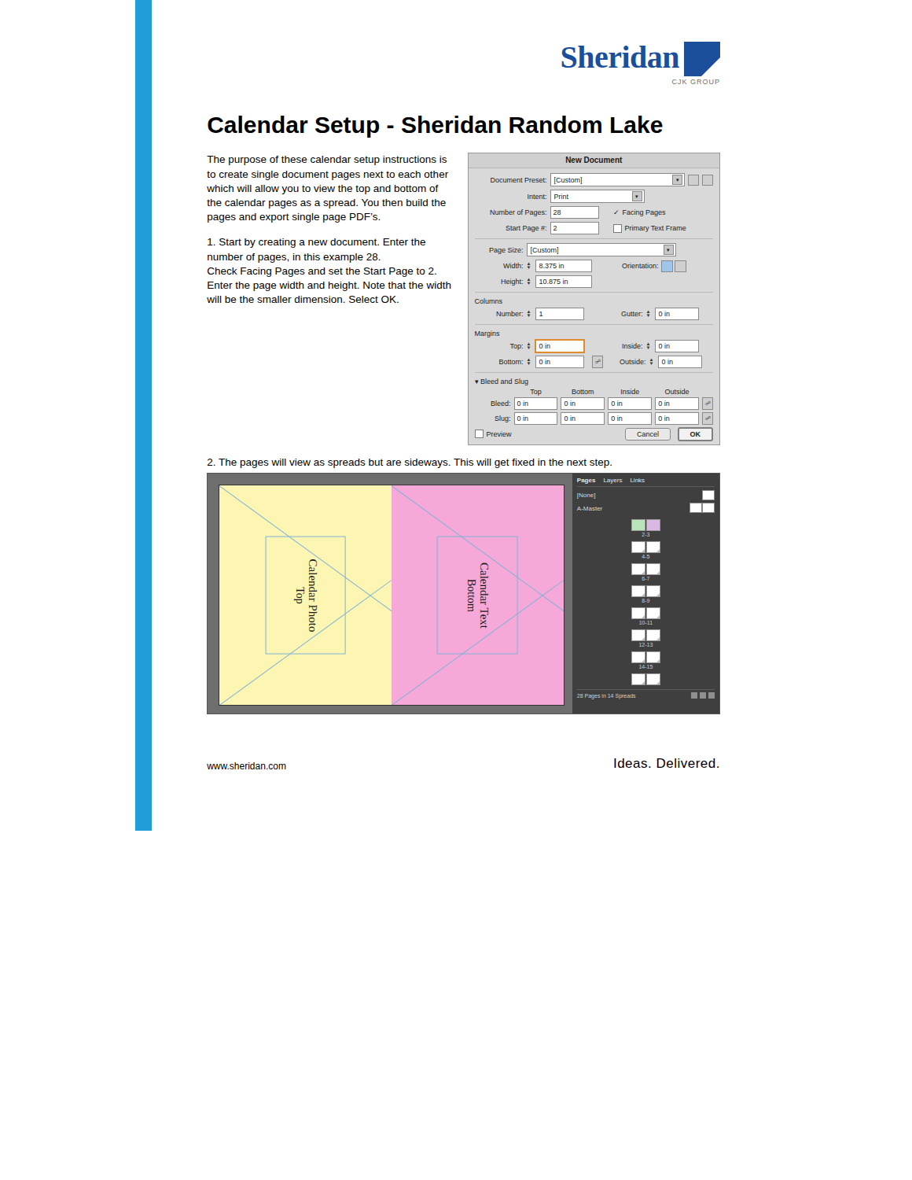Sheridan
CJK GROUP
Calendar Setup - Sheridan Random Lake
The purpose of these calendar setup instructions is to create single document pages next to each other which will allow you to view the top and bottom of the calendar pages as a spread. You then build the pages and export single page PDF’s.
1. Start by creating a new document. Enter the number of pages, in this example 28.
Check Facing Pages and set the Start Page to 2. Enter the page width and height. Note that the width will be the smaller dimension. Select OK.
New Document
Document Preset:
[Custom] ▾
Intent:
Print ▾
Number of Pages:
28
✓Facing Pages
Start Page #:
2
Primary Text Frame
Page Size:
[Custom] ▾
Width:
▲
▼
8.375 in
Orientation:
Height:
▲
▼
10.875 in
Columns
Number:
▲
▼
1
Gutter:
▲
▼
0 in
Margins
Top:
▲
▼
0 in
Inside:
▲
▼
0 in
Bottom:
▲
▼
0 in
☍
Outside:
▲
▼
0 in
▾ Bleed and Slug
Top
Bottom
Inside
Outside
Bleed:
0 in
0 in
0 in
0 in
☍
Slug:
0 in
0 in
0 in
0 in
☍
Preview
Cancel OK
2. The pages will view as spreads but are sideways. This will get fixed in the next step.
Calendar PhotoTop
Calendar TextBottom
Pages Layers Links
[None]
A-Master
2-3
4-5
6-7
8-9
10-11
12-13
14-15
28 Pages in 14 Spreads
www.sheridan.com Ideas. Delivered.